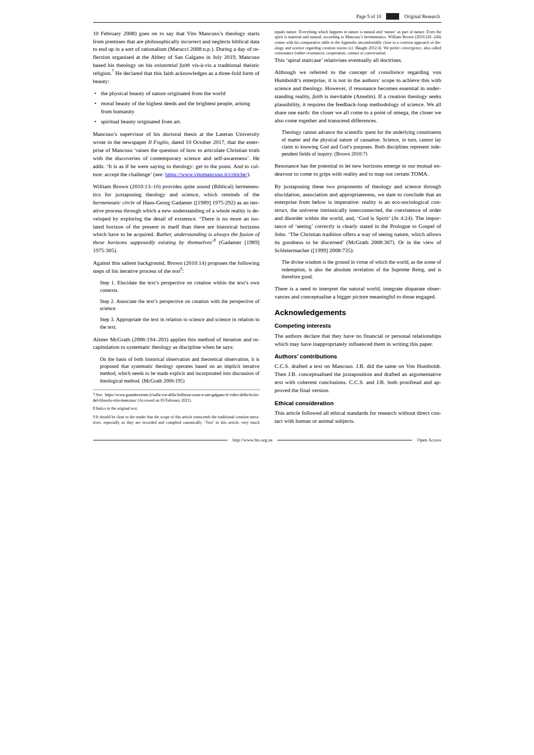Page 9 of 10 Original Research
10 February 2008) goes on to say that Vito Mancuso’s theology starts from premises that are philosophically incorrect and neglects biblical data to end up in a sort of rationalism (Marucci 2008:n.p.). During a day of reflection organised at the Abbey of San Galgano in July 2019, Mancuso based his theology on his existential faith vis-à-vis a traditional theistic religion.7 He declared that this faith acknowledges as a three-fold form of beauty:
the physical beauty of nature originated from the world
moral beauty of the highest deeds and the brightest people, arising from humanity
spiritual beauty originated from art.
Mancuso’s supervisor of his doctoral thesis at the Lateran University wrote in the newspaper Il Foglio, dated 10 October 2017, that the enterprise of Mancuso ‘raises the question of how to articulate Christian truth with the discoveries of contemporary science and self-awareness’. He adds: ‘It is as if he were saying to theology: get to the point. And to culture: accept the challenge’ (see: https://www.vitomancuso.it/critiche/).
William Brown (2010:13–16) provides quite sound (Biblical) hermeneutics for juxtaposing theology and science, which reminds of the hermeneutic circle of Hans-Georg Gadamer ([1989] 1975:292) as an iterative process through which a new understanding of a whole reality is developed by exploring the detail of existence. ‘There is no more an isolated horizon of the present in itself than there are historical horizons which have to be acquired. Rather, understanding is always the fusion of these horizons supposedly existing by themselves’8 (Gadamer [1989] 1975:305).
Against this salient background, Brown (2010:14) proposes the following steps of his iterative process of the text9:
Step 1. Elucidate the text’s perspective on creation within the text’s own contexts.
Step 2. Associate the text’s perspective on creation with the perspective of science.
Step 3. Appropriate the text in relation to science and science in relation to the text.
Alister McGrath (2006:194–203) applies this method of iteration and recapitulation to systematic theology as discipline when he says:
On the basis of both historical observation and theoretical observation, it is proposed that systematic theology operates based on an implicit iterative method, which needs to be made explicit and incorporated into discussion of theological method. (McGrath 2006:195)
7.See: https://www.grandeoriente.it/sulla-via-della-bellezza-sosta-a-san-galgano-il-video-della-lectio-del-filosofo-vito-mancuso/ (Accessed on 03 February 2021).
8.Italics in the original text.
9.It should be clear to the reader that the scope of this article transcends the traditional creation narratives, especially as they are recorded and complied canonically. ‘Text’ in this article, very much equals nature. Everything which happens in nature is natural and ‘nature’ as part of nature. Even the spirit is material and natural, according to Mancuso’s hermeneutics. William Brown (2010:241–244) comes with his comparative table in the Appendix uncomfortably close to a contrast approach of theology and science regarding creation stories (cf. Haught 2012:4). We prefer convergence, also called consonance (rather resonance), cooperation, contact or conversation.
This ‘spiral staircase’ relativises eventually all doctrines.
Although we referred to the concept of consilience regarding von Humboldt’s enterprise, it is not in the authors’ scope to achieve this with science and theology. However, if resonance becomes essential in understanding reality, faith is inevitable (Anselm). If a creation theology seeks plausibility, it requires the feedback-loop methodology of science. We all share one earth: the closer we all come to a point of omega, the closer we also come together and transcend differences.
Theology cannot advance the scientific quest for the underlying constituents of matter and the physical nature of causation. Science, in turn, cannot lay claim to knowing God and God’s purposes. Both disciplines represent independent fields of inquiry. (Brown 2010:7)
Resonance has the potential to let new horizons emerge in our mutual endeavour to come to grips with reality and to map out certain TOMA.
By juxtaposing these two proponents of theology and science through elucidation, association and appropriateness, we dare to conclude that an enterprise from below is imperative: reality is an eco-sociological construct, the universe intrinsically interconnected, the coexistence of order and disorder within the world, and, ‘God is Spirit’ (Jn 4:24). The importance of ‘seeing’ correctly is clearly stated in the Prologue to Gospel of John. ‘The Christian tradition offers a way of seeing nature, which allows its goodness to be discerned’ (McGrath 2008:307). Or in the view of Schleiermacher ([1999] 2008:735):
The divine wisdom is the ground in virtue of which the world, as the scene of redemption, is also the absolute revelation of the Supreme Being, and is therefore good.
There is a need to interpret the natural world, integrate disparate observances and conceptualise a bigger picture meaningful to those engaged.
Acknowledgements
Competing interests
The authors declare that they have no financial or personal relationships which may have inappropriately influenced them in writing this paper.
Authors’ contributions
C.C.S. drafted a text on Mancuso. J.B. did the same on Von Humboldt. Then J.B. conceptualised the juxtaposition and drafted an argumentative text with coherent conclusions. C.C.S. and J.B. both proofread and approved the final version.
Ethical consideration
This article followed all ethical standards for research without direct contact with human or animal subjects.
http://www.hts.org.za Open Access